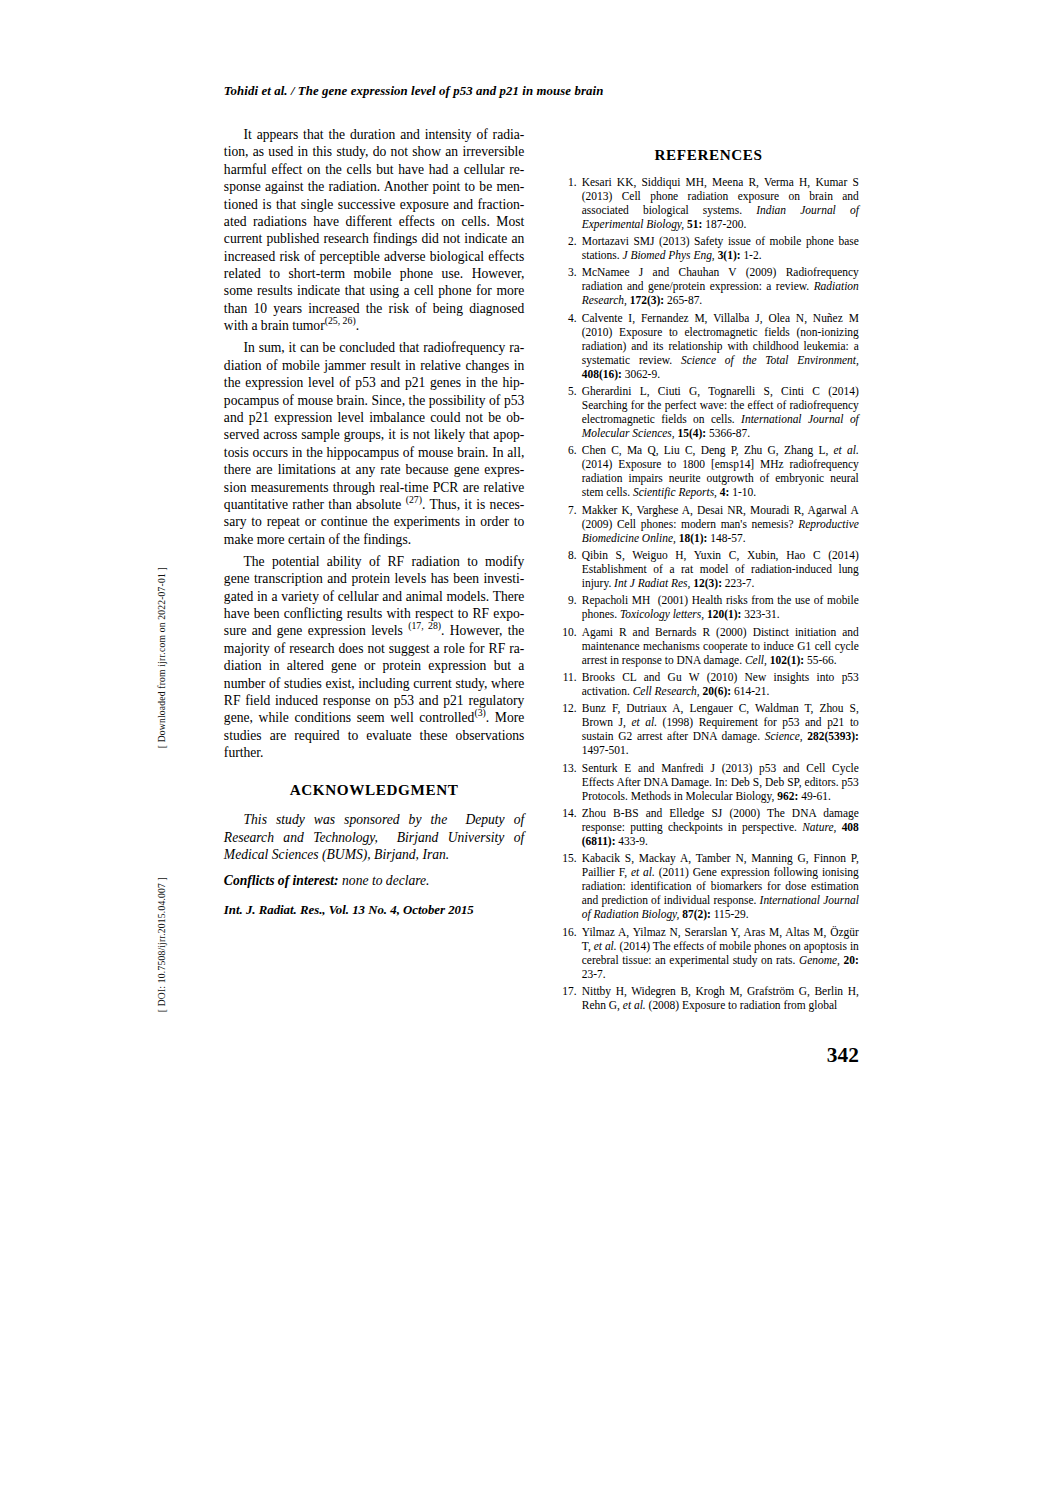[ DOI: 10.7508/ijrr.2015.04.007 ]
[ Downloaded from ijrr.com on 2022-07-01 ]
Tohidi et al. / The gene expression level of p53 and p21 in mouse brain
It appears that the duration and intensity of radiation, as used in this study, do not show an irreversible harmful effect on the cells but have had a cellular response against the radiation. Another point to be mentioned is that single successive exposure and fractionated radiations have different effects on cells. Most current published research findings did not indicate an increased risk of perceptible adverse biological effects related to short-term mobile phone use. However, some results indicate that using a cell phone for more than 10 years increased the risk of being diagnosed with a brain tumor(25, 26).
In sum, it can be concluded that radiofrequency radiation of mobile jammer result in relative changes in the expression level of p53 and p21 genes in the hippocampus of mouse brain. Since, the possibility of p53 and p21 expression level imbalance could not be observed across sample groups, it is not likely that apoptosis occurs in the hippocampus of mouse brain. In all, there are limitations at any rate because gene expression measurements through real-time PCR are relative quantitative rather than absolute (27). Thus, it is necessary to repeat or continue the experiments in order to make more certain of the findings.
The potential ability of RF radiation to modify gene transcription and protein levels has been investigated in a variety of cellular and animal models. There have been conflicting results with respect to RF exposure and gene expression levels (17, 28). However, the majority of research does not suggest a role for RF radiation in altered gene or protein expression but a number of studies exist, including current study, where RF field induced response on p53 and p21 regulatory gene, while conditions seem well controlled(3). More studies are required to evaluate these observations further.
ACKNOWLEDGMENT
This study was sponsored by the Deputy of Research and Technology, Birjand University of Medical Sciences (BUMS), Birjand, Iran.
Conflicts of interest: none to declare.
Int. J. Radiat. Res., Vol. 13 No. 4, October 2015
REFERENCES
Kesari KK, Siddiqui MH, Meena R, Verma H, Kumar S (2013) Cell phone radiation exposure on brain and associated biological systems. Indian Journal of Experimental Biology, 51: 187-200.
Mortazavi SMJ (2013) Safety issue of mobile phone base stations. J Biomed Phys Eng, 3(1): 1-2.
McNamee J and Chauhan V (2009) Radiofrequency radiation and gene/protein expression: a review. Radiation Research, 172(3): 265-87.
Calvente I, Fernandez M, Villalba J, Olea N, Nuñez M (2010) Exposure to electromagnetic fields (non-ionizing radiation) and its relationship with childhood leukemia: a systematic review. Science of the Total Environment, 408(16): 3062-9.
Gherardini L, Ciuti G, Tognarelli S, Cinti C (2014) Searching for the perfect wave: the effect of radiofrequency electromagnetic fields on cells. International Journal of Molecular Sciences, 15(4): 5366-87.
Chen C, Ma Q, Liu C, Deng P, Zhu G, Zhang L, et al. (2014) Exposure to 1800 [emsp14] MHz radiofrequency radiation impairs neurite outgrowth of embryonic neural stem cells. Scientific Reports, 4: 1-10.
Makker K, Varghese A, Desai NR, Mouradi R, Agarwal A (2009) Cell phones: modern man's nemesis? Reproductive Biomedicine Online, 18(1): 148-57.
Qibin S, Weiguo H, Yuxin C, Xubin, Hao C (2014) Establishment of a rat model of radiation-induced lung injury. Int J Radiat Res, 12(3): 223-7.
Repacholi MH (2001) Health risks from the use of mobile phones. Toxicology letters, 120(1): 323-31.
Agami R and Bernards R (2000) Distinct initiation and maintenance mechanisms cooperate to induce G1 cell cycle arrest in response to DNA damage. Cell, 102(1): 55-66.
Brooks CL and Gu W (2010) New insights into p53 activation. Cell Research, 20(6): 614-21.
Bunz F, Dutriaux A, Lengauer C, Waldman T, Zhou S, Brown J, et al. (1998) Requirement for p53 and p21 to sustain G2 arrest after DNA damage. Science, 282(5393): 1497-501.
Senturk E and Manfredi J (2013) p53 and Cell Cycle Effects After DNA Damage. In: Deb S, Deb SP, editors. p53 Protocols. Methods in Molecular Biology, 962: 49-61.
Zhou B-BS and Elledge SJ (2000) The DNA damage response: putting checkpoints in perspective. Nature, 408 (6811): 433-9.
Kabacik S, Mackay A, Tamber N, Manning G, Finnon P, Paillier F, et al. (2011) Gene expression following ionising radiation: identification of biomarkers for dose estimation and prediction of individual response. International Journal of Radiation Biology, 87(2): 115-29.
Yilmaz A, Yilmaz N, Serarslan Y, Aras M, Altas M, Özgür T, et al. (2014) The effects of mobile phones on apoptosis in cerebral tissue: an experimental study on rats. Genome, 20: 23-7.
Nittby H, Widegren B, Krogh M, Grafström G, Berlin H, Rehn G, et al. (2008) Exposure to radiation from global
342